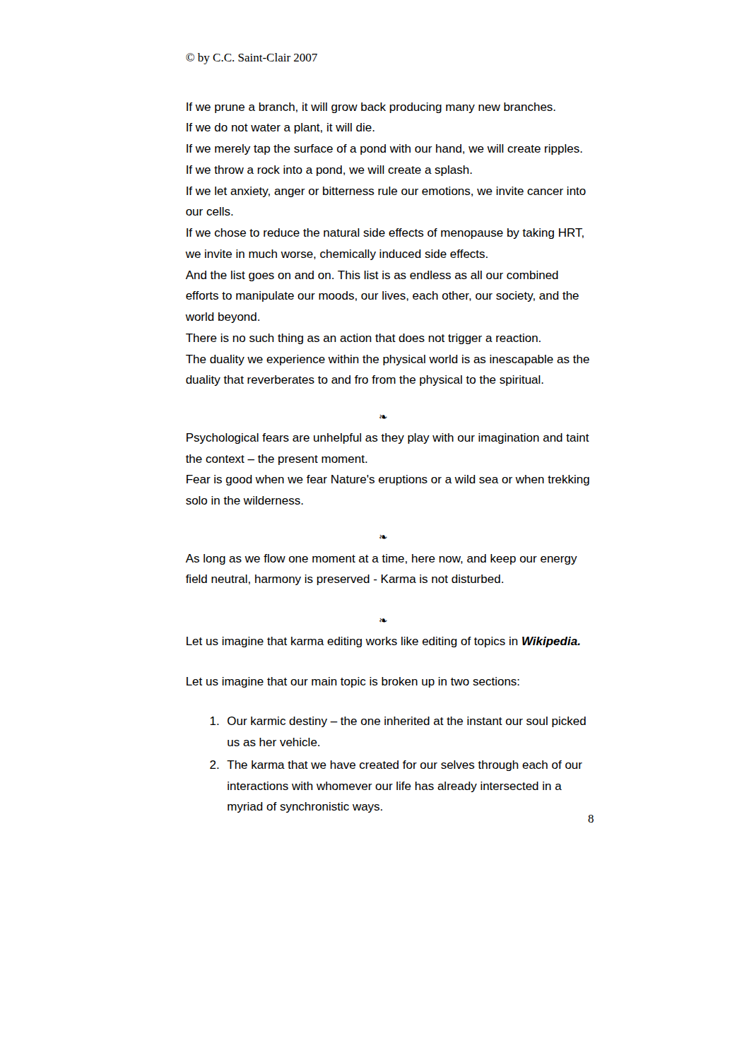© by C.C. Saint-Clair 2007
If we prune a branch, it will grow back producing many new branches.
If we do not water a plant, it will die.
If we merely tap the surface of a pond with our hand, we will create ripples.
If we throw a rock into a pond, we will create a splash.
If we let anxiety, anger or bitterness rule our emotions, we invite cancer into our cells.
If we chose to reduce the natural side effects of menopause by taking HRT, we invite in much worse, chemically induced side effects.
And the list goes on and on. This list is as endless as all our combined efforts to manipulate our moods, our lives, each other, our society, and the world beyond.
There is no such thing as an action that does not trigger a reaction.
The duality we experience within the physical world is as inescapable as the duality that reverberates to and fro from the physical to the spiritual.
❧
Psychological fears are unhelpful as they play with our imagination and taint the context – the present moment.
Fear is good when we fear Nature's eruptions or a wild sea or when trekking solo in the wilderness.
❧
As long as we flow one moment at a time, here now, and keep our energy field neutral, harmony is preserved - Karma is not disturbed.
❧
Let us imagine that karma editing works like editing of topics in Wikipedia.
Let us imagine that our main topic is broken up in two sections:
Our karmic destiny – the one inherited at the instant our soul picked us as her vehicle.
The karma that we have created for our selves through each of our interactions with whomever our life has already intersected in a myriad of synchronistic ways.
8